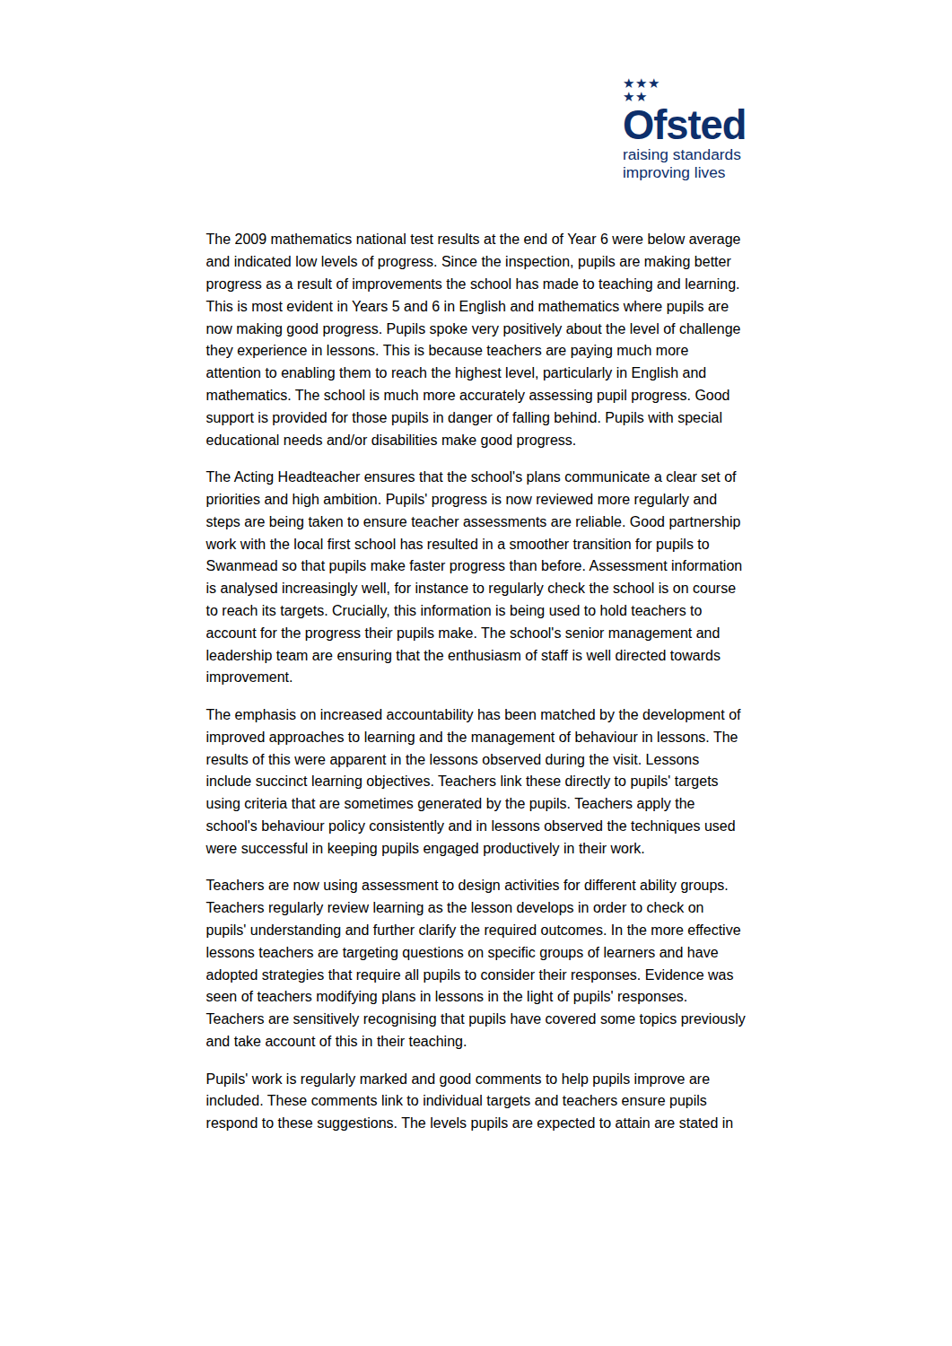★★★
★★
Ofsted
raising standards
improving lives
The 2009 mathematics national test results at the end of Year 6 were below average and indicated low levels of progress. Since the inspection, pupils are making better progress as a result of improvements the school has made to teaching and learning. This is most evident in Years 5 and 6 in English and mathematics where pupils are now making good progress. Pupils spoke very positively about the level of challenge they experience in lessons. This is because teachers are paying much more attention to enabling them to reach the highest level, particularly in English and mathematics. The school is much more accurately assessing pupil progress. Good support is provided for those pupils in danger of falling behind. Pupils with special educational needs and/or disabilities make good progress.
The Acting Headteacher ensures that the school's plans communicate a clear set of priorities and high ambition. Pupils' progress is now reviewed more regularly and steps are being taken to ensure teacher assessments are reliable. Good partnership work with the local first school has resulted in a smoother transition for pupils to Swanmead so that pupils make faster progress than before. Assessment information is analysed increasingly well, for instance to regularly check the school is on course to reach its targets. Crucially, this information is being used to hold teachers to account for the progress their pupils make. The school's senior management and leadership team are ensuring that the enthusiasm of staff is well directed towards improvement.
The emphasis on increased accountability has been matched by the development of improved approaches to learning and the management of behaviour in lessons. The results of this were apparent in the lessons observed during the visit. Lessons include succinct learning objectives. Teachers link these directly to pupils' targets using criteria that are sometimes generated by the pupils. Teachers apply the school's behaviour policy consistently and in lessons observed the techniques used were successful in keeping pupils engaged productively in their work.
Teachers are now using assessment to design activities for different ability groups. Teachers regularly review learning as the lesson develops in order to check on pupils' understanding and further clarify the required outcomes. In the more effective lessons teachers are targeting questions on specific groups of learners and have adopted strategies that require all pupils to consider their responses. Evidence was seen of teachers modifying plans in lessons in the light of pupils' responses. Teachers are sensitively recognising that pupils have covered some topics previously and take account of this in their teaching.
Pupils' work is regularly marked and good comments to help pupils improve are included. These comments link to individual targets and teachers ensure pupils respond to these suggestions. The levels pupils are expected to attain are stated in